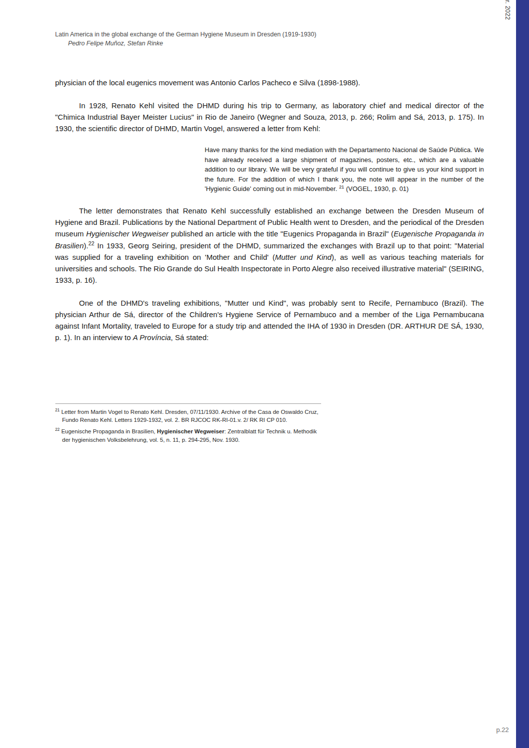Tempo e Argumento, Florianópolis, v. 14, n. 35, e0104, jan./abr. 2022
Latin America in the global exchange of the German Hygiene Museum in Dresden (1919-1930) Pedro Felipe Muñoz, Stefan Rinke
physician of the local eugenics movement was Antonio Carlos Pacheco e Silva (1898-1988).
In 1928, Renato Kehl visited the DHMD during his trip to Germany, as laboratory chief and medical director of the "Chimica Industrial Bayer Meister Lucius" in Rio de Janeiro (Wegner and Souza, 2013, p. 266; Rolim and Sá, 2013, p. 175). In 1930, the scientific director of DHMD, Martin Vogel, answered a letter from Kehl:
Have many thanks for the kind mediation with the Departamento Nacional de Saúde Pública. We have already received a large shipment of magazines, posters, etc., which are a valuable addition to our library. We will be very grateful if you will continue to give us your kind support in the future. For the addition of which I thank you, the note will appear in the number of the 'Hygienic Guide' coming out in mid-November. 21 (VOGEL, 1930, p. 01)
The letter demonstrates that Renato Kehl successfully established an exchange between the Dresden Museum of Hygiene and Brazil. Publications by the National Department of Public Health went to Dresden, and the periodical of the Dresden museum Hygienischer Wegweiser published an article with the title "Eugenics Propaganda in Brazil" (Eugenische Propaganda in Brasilien).22 In 1933, Georg Seiring, president of the DHMD, summarized the exchanges with Brazil up to that point: "Material was supplied for a traveling exhibition on 'Mother and Child' (Mutter und Kind), as well as various teaching materials for universities and schools. The Rio Grande do Sul Health Inspectorate in Porto Alegre also received illustrative material" (SEIRING, 1933, p. 16).
One of the DHMD's traveling exhibitions, "Mutter und Kind", was probably sent to Recife, Pernambuco (Brazil). The physician Arthur de Sá, director of the Children's Hygiene Service of Pernambuco and a member of the Liga Pernambucana against Infant Mortality, traveled to Europe for a study trip and attended the IHA of 1930 in Dresden (DR. ARTHUR DE SÁ, 1930, p. 1). In an interview to A Província, Sá stated:
21 Letter from Martin Vogel to Renato Kehl. Dresden, 07/11/1930. Archive of the Casa de Oswaldo Cruz, Fundo Renato Kehl. Letters 1929-1932, vol. 2. BR RJCOC RK-RI-01.v. 2/ RK RI CP 010.
22 Eugenische Propaganda in Brasilien, Hygienischer Wegweiser: Zentralblatt für Technik u. Methodik der hygienischen Volksbelehrung, vol. 5, n. 11, p. 294-295, Nov. 1930.
p.22